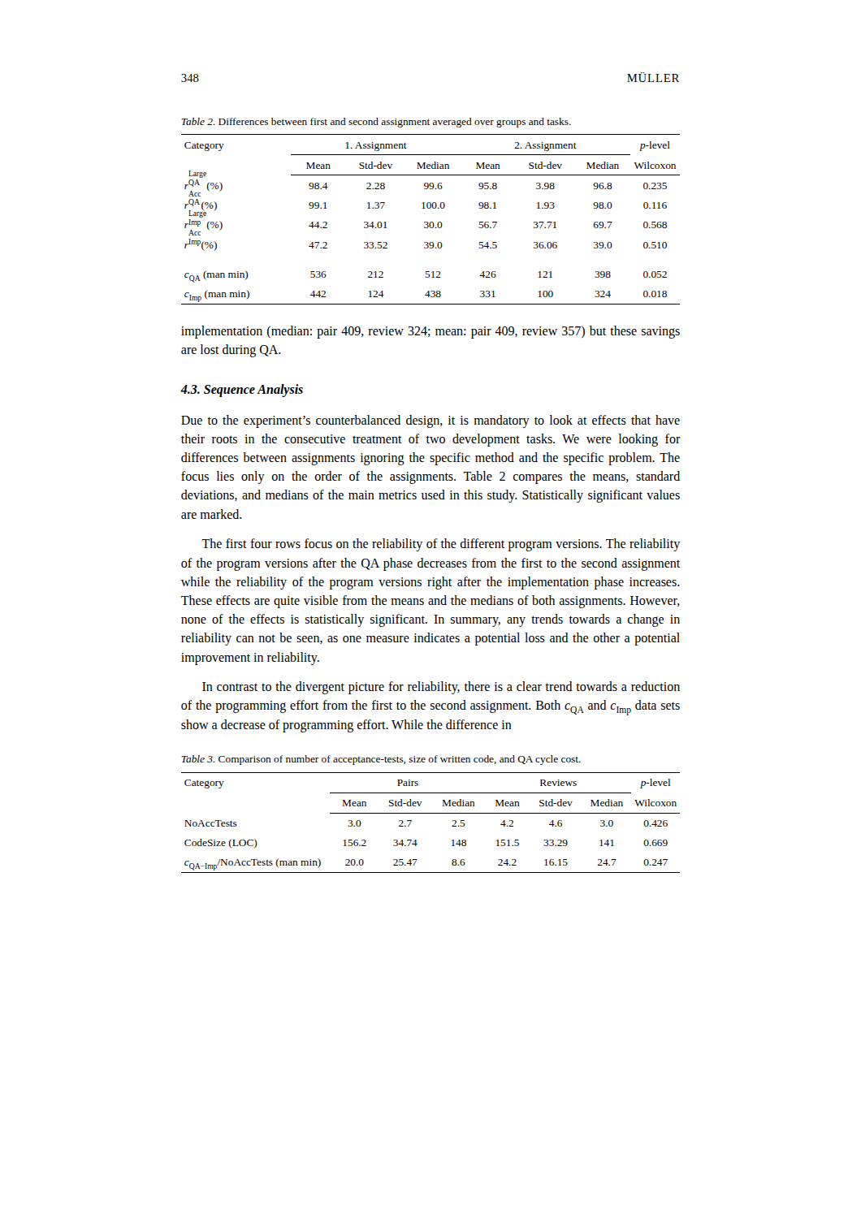348 MÜLLER
Table 2. Differences between first and second assignment averaged over groups and tasks.
| Category | 1. Assignment | 2. Assignment | p -level |
| --- | --- | --- | --- |
| Mean | Std-dev | Median | Mean | Std-dev | Median | Wilcoxon |
| r Large QA (%) | 98.4 | 2.28 | 99.6 | 95.8 | 3.98 | 96.8 | 0.235 |
| r Acc QA (%) | 99.1 | 1.37 | 100.0 | 98.1 | 1.93 | 98.0 | 0.116 |
| r Large Imp (%) | 44.2 | 34.01 | 30.0 | 56.7 | 37.71 | 69.7 | 0.568 |
| r Acc Imp (%) | 47.2 | 33.52 | 39.0 | 54.5 | 36.06 | 39.0 | 0.510 |
| c QA (man min) | 536 | 212 | 512 | 426 | 121 | 398 | 0.052 |
| c Imp (man min) | 442 | 124 | 438 | 331 | 100 | 324 | 0.018 |
implementation (median: pair 409, review 324; mean: pair 409, review 357) but these savings are lost during QA.
4.3. Sequence Analysis
Due to the experiment’s counterbalanced design, it is mandatory to look at effects that have their roots in the consecutive treatment of two development tasks. We were looking for differences between assignments ignoring the specific method and the specific problem. The focus lies only on the order of the assignments. Table 2 compares the means, standard deviations, and medians of the main metrics used in this study. Statistically significant values are marked.
The first four rows focus on the reliability of the different program versions. The reliability of the program versions after the QA phase decreases from the first to the second assignment while the reliability of the program versions right after the implementation phase increases. These effects are quite visible from the means and the medians of both assignments. However, none of the effects is statistically significant. In summary, any trends towards a change in reliability can not be seen, as one measure indicates a potential loss and the other a potential improvement in reliability.
In contrast to the divergent picture for reliability, there is a clear trend towards a reduction of the programming effort from the first to the second assignment. Both cQA and cImp data sets show a decrease of programming effort. While the difference in
Table 3. Comparison of number of acceptance-tests, size of written code, and QA cycle cost.
| Category | Pairs | Reviews | p -level |
| --- | --- | --- | --- |
| Mean | Std-dev | Median | Mean | Std-dev | Median | Wilcoxon |
| NoAccTests | 3.0 | 2.7 | 2.5 | 4.2 | 4.6 | 3.0 | 0.426 |
| CodeSize (LOC) | 156.2 | 34.74 | 148 | 151.5 | 33.29 | 141 | 0.669 |
| c QA−Imp /NoAccTests (man min) | 20.0 | 25.47 | 8.6 | 24.2 | 16.15 | 24.7 | 0.247 |